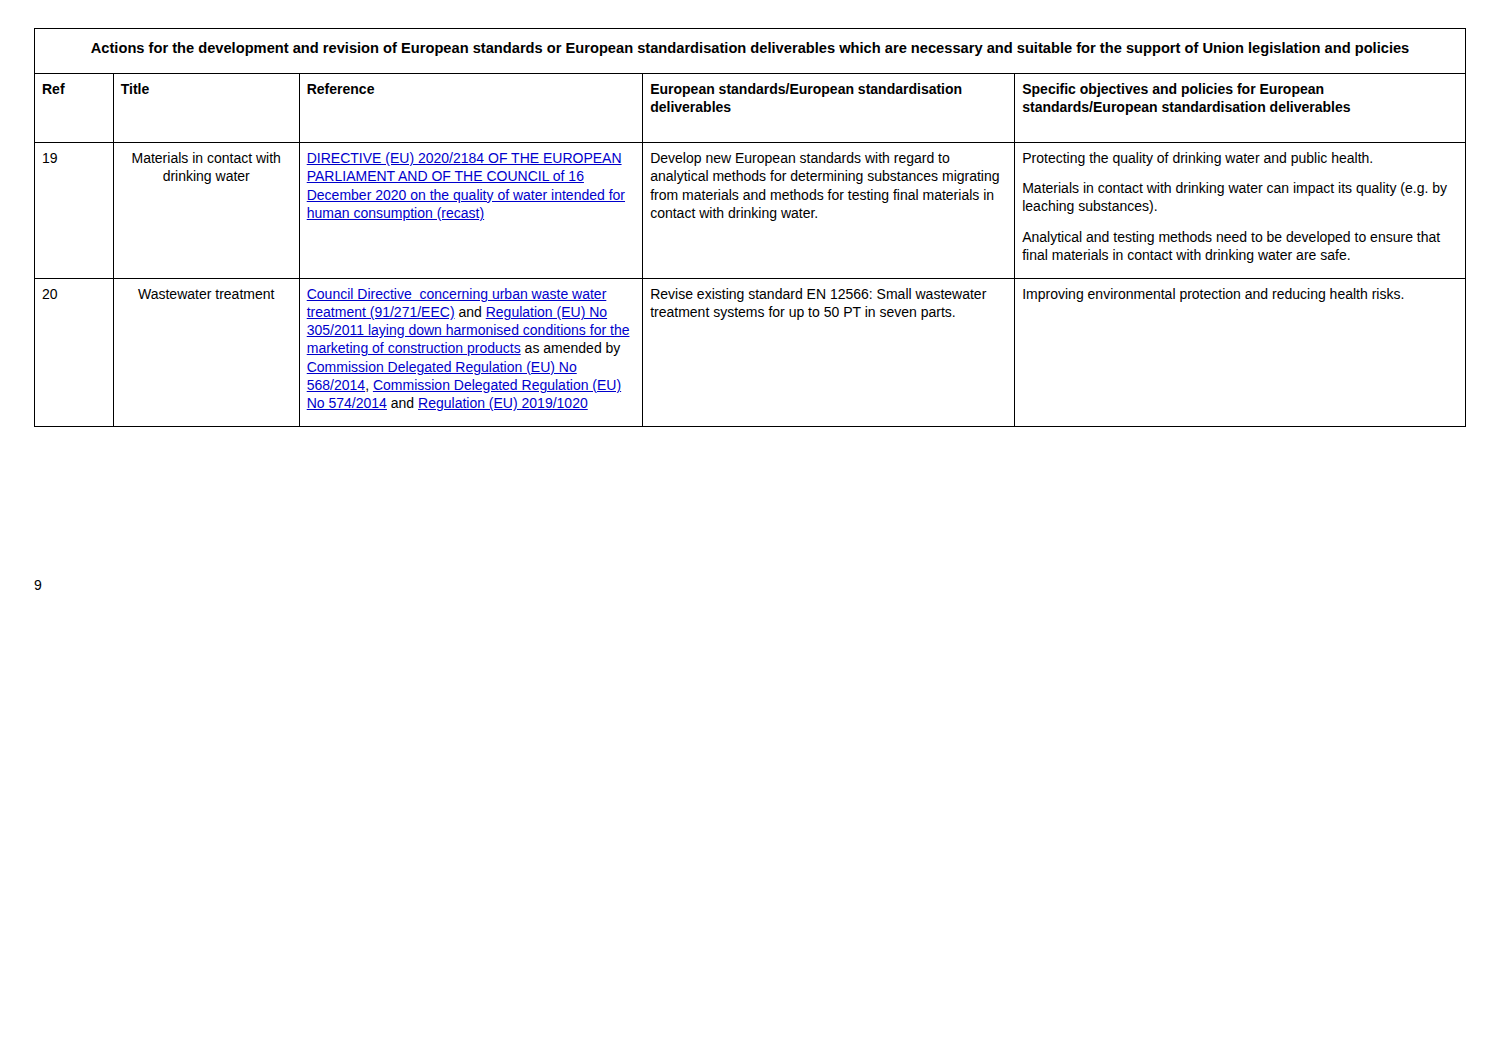Actions for the development and revision of European standards or European standardisation deliverables which are necessary and suitable for the support of Union legislation and policies
| Ref | Title | Reference | European standards/European standardisation deliverables | Specific objectives and policies for European standards/European standardisation deliverables |
| --- | --- | --- | --- | --- |
| 19 | Materials in contact with drinking water | DIRECTIVE (EU) 2020/2184 OF THE EUROPEAN PARLIAMENT AND OF THE COUNCIL of 16 December 2020 on the quality of water intended for human consumption (recast) | Develop new European standards with regard to analytical methods for determining substances migrating from materials and methods for testing final materials in contact with drinking water. | Protecting the quality of drinking water and public health. Materials in contact with drinking water can impact its quality (e.g. by leaching substances). Analytical and testing methods need to be developed to ensure that final materials in contact with drinking water are safe. |
| 20 | Wastewater treatment | Council Directive concerning urban waste water treatment (91/271/EEC) and Regulation (EU) No 305/2011 laying down harmonised conditions for the marketing of construction products as amended by Commission Delegated Regulation (EU) No 568/2014 , Commission Delegated Regulation (EU) No 574/2014 and Regulation (EU) 2019/1020 | Revise existing standard EN 12566: Small wastewater treatment systems for up to 50 PT in seven parts. | Improving environmental protection and reducing health risks. |
9